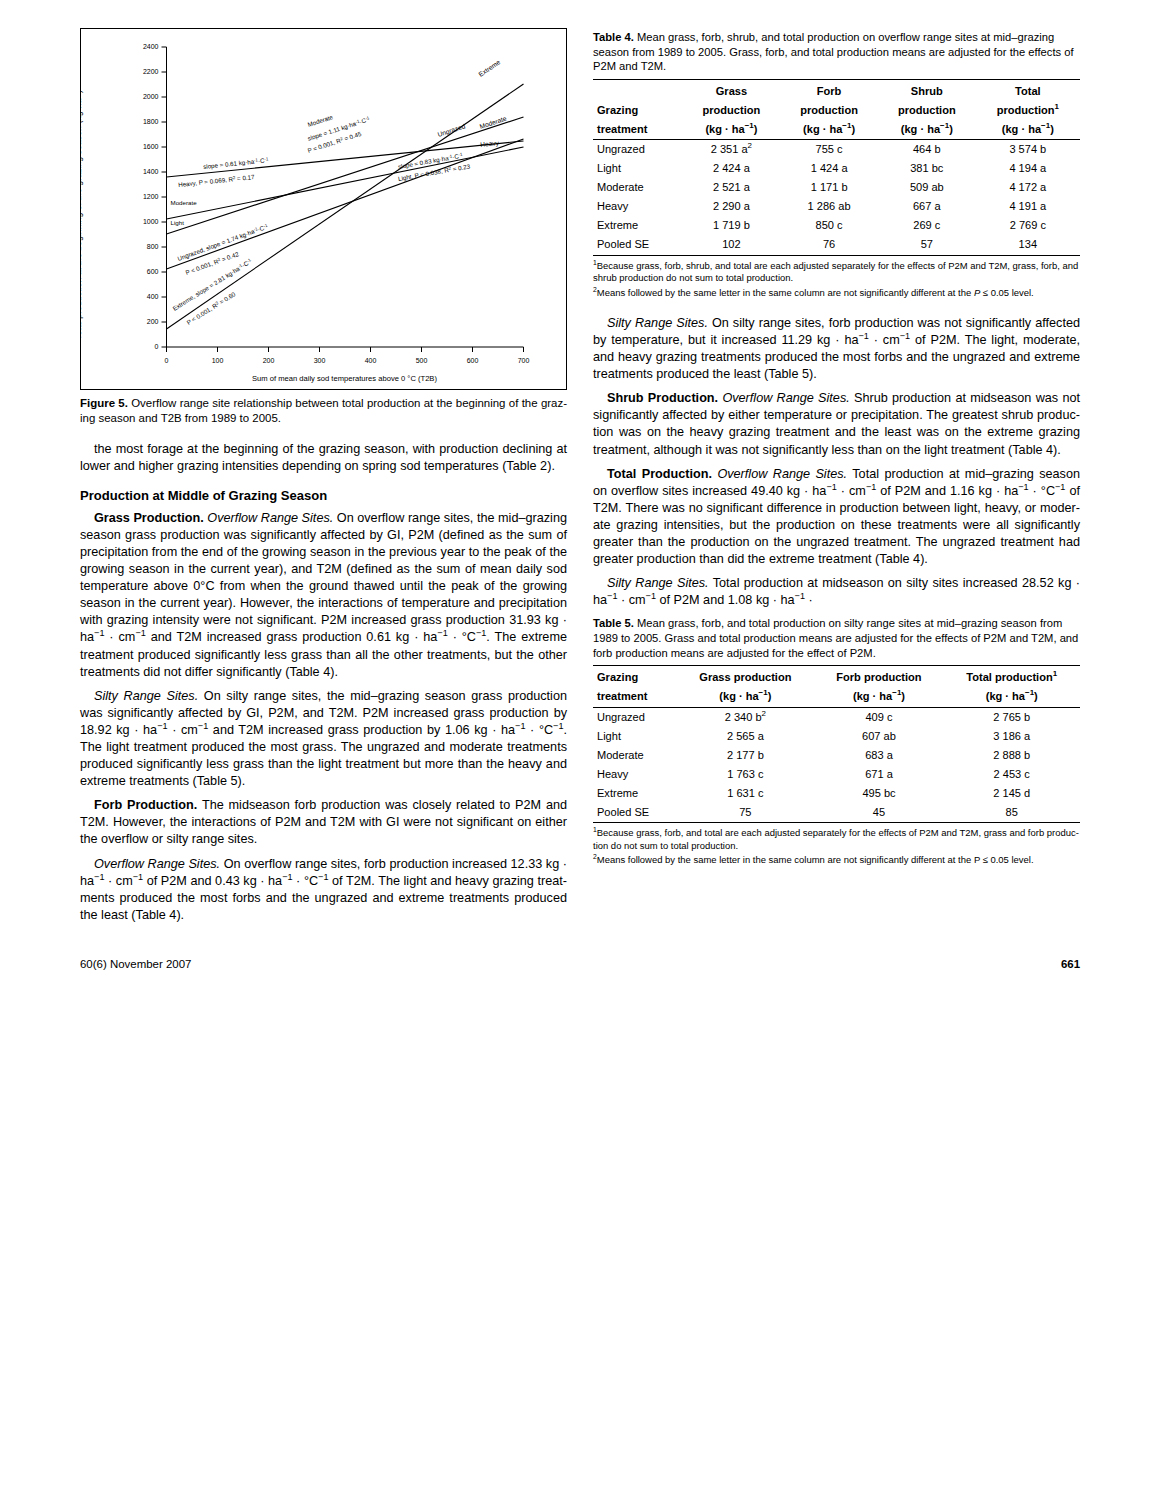Total production at the beginning of the grazing season (kg·ha-1) 0 200 400 600 800 1000 1200 1400 1600 1800 2000 2200 2400 0 100 200 300 400 500 600 700 Extreme Moderate Ungrazed Heavy slope = 0.61 kg·ha-1·C-1 Heavy, P = 0.069, R2 = 0.17 Moderate Light Moderate slope = 1.11 kg·ha-1·C-1 P = 0.001, R2 = 0.45 slope = 0.83 kg·ha-1·C-1 Light, P = 0.038, R2 = 0.23 Ungrazed, slope = 1.74 kg·ha-1·C-1 P < 0.001, R2 = 0.42 Extreme, slope = 2.81 kg·ha-1·C-1 P < 0.001, R2 = 0.60 Sum of mean daily sod temperatures above 0 °C (T2B)
Figure 5. Overflow range site relationship between total production at the beginning of the grazing season and T2B from 1989 to 2005.
the most forage at the beginning of the grazing season, with production declining at lower and higher grazing intensities depending on spring sod temperatures (Table 2).
Production at Middle of Grazing Season
Grass Production. Overflow Range Sites. On overflow range sites, the mid–grazing season grass production was significantly affected by GI, P2M (defined as the sum of precipitation from the end of the growing season in the previous year to the peak of the growing season in the current year), and T2M (defined as the sum of mean daily sod temperature above 0°C from when the ground thawed until the peak of the growing season in the current year). However, the interactions of temperature and precipitation with grazing intensity were not significant. P2M increased grass production 31.93 kg · ha−1 · cm−1 and T2M increased grass production 0.61 kg · ha−1 · °C−1. The extreme treatment produced significantly less grass than all the other treatments, but the other treatments did not differ significantly (Table 4).
Silty Range Sites. On silty range sites, the mid–grazing season grass production was significantly affected by GI, P2M, and T2M. P2M increased grass production by 18.92 kg · ha−1 · cm−1 and T2M increased grass production by 1.06 kg · ha−1 · °C−1. The light treatment produced the most grass. The ungrazed and moderate treatments produced significantly less grass than the light treatment but more than the heavy and extreme treatments (Table 5).
Forb Production. The midseason forb production was closely related to P2M and T2M. However, the interactions of P2M and T2M with GI were not significant on either the overflow or silty range sites.
Overflow Range Sites. On overflow range sites, forb production increased 12.33 kg · ha−1 · cm−1 of P2M and 0.43 kg · ha−1 · °C−1 of T2M. The light and heavy grazing treatments produced the most forbs and the ungrazed and extreme treatments produced the least (Table 4).
Table 4. Mean grass, forb, shrub, and total production on overflow range sites at mid–grazing season from 1989 to 2005. Grass, forb, and total production means are adjusted for the effects of P2M and T2M.
| | Grass | Forb | Shrub | Total |
| --- | --- | --- | --- | --- |
| Grazing | production | production | production | production 1 |
| treatment | (kg · ha −1 ) | (kg · ha −1 ) | (kg · ha −1 ) | (kg · ha −1 ) |
| Ungrazed | 2 351 a 2 | 755 c | 464 b | 3 574 b |
| Light | 2 424 a | 1 424 a | 381 bc | 4 194 a |
| Moderate | 2 521 a | 1 171 b | 509 ab | 4 172 a |
| Heavy | 2 290 a | 1 286 ab | 667 a | 4 191 a |
| Extreme | 1 719 b | 850 c | 269 c | 2 769 c |
| Pooled SE | 102 | 76 | 57 | 134 |
1Because grass, forb, shrub, and total are each adjusted separately for the effects of P2M and T2M, grass, forb, and shrub production do not sum to total production.
2Means followed by the same letter in the same column are not significantly different at the P ≤ 0.05 level.
Silty Range Sites. On silty range sites, forb production was not significantly affected by temperature, but it increased 11.29 kg · ha−1 · cm−1 of P2M. The light, moderate, and heavy grazing treatments produced the most forbs and the ungrazed and extreme treatments produced the least (Table 5).
Shrub Production. Overflow Range Sites. Shrub production at midseason was not significantly affected by either temperature or precipitation. The greatest shrub production was on the heavy grazing treatment and the least was on the extreme grazing treatment, although it was not significantly less than on the light treatment (Table 4).
Total Production. Overflow Range Sites. Total production at mid–grazing season on overflow sites increased 49.40 kg · ha−1 · cm−1 of P2M and 1.16 kg · ha−1 · °C−1 of T2M. There was no significant difference in production between light, heavy, or moderate grazing intensities, but the production on these treatments were all significantly greater than the production on the ungrazed treatment. The ungrazed treatment had greater production than did the extreme treatment (Table 4).
Silty Range Sites. Total production at midseason on silty sites increased 28.52 kg · ha−1 · cm−1 of P2M and 1.08 kg · ha−1 ·
Table 5. Mean grass, forb, and total production on silty range sites at mid–grazing season from 1989 to 2005. Grass and total production means are adjusted for the effects of P2M and T2M, and forb production means are adjusted for the effect of P2M.
| Grazing | Grass production | Forb production | Total production 1 |
| --- | --- | --- | --- |
| treatment | (kg · ha −1 ) | (kg · ha −1 ) | (kg · ha −1 ) |
| Ungrazed | 2 340 b 2 | 409 c | 2 765 b |
| Light | 2 565 a | 607 ab | 3 186 a |
| Moderate | 2 177 b | 683 a | 2 888 b |
| Heavy | 1 763 c | 671 a | 2 453 c |
| Extreme | 1 631 c | 495 bc | 2 145 d |
| Pooled SE | 75 | 45 | 85 |
1Because grass, forb, and total are each adjusted separately for the effects of P2M and T2M, grass and forb production do not sum to total production.
2Means followed by the same letter in the same column are not significantly different at the P ≤ 0.05 level.
60(6) November 2007
661